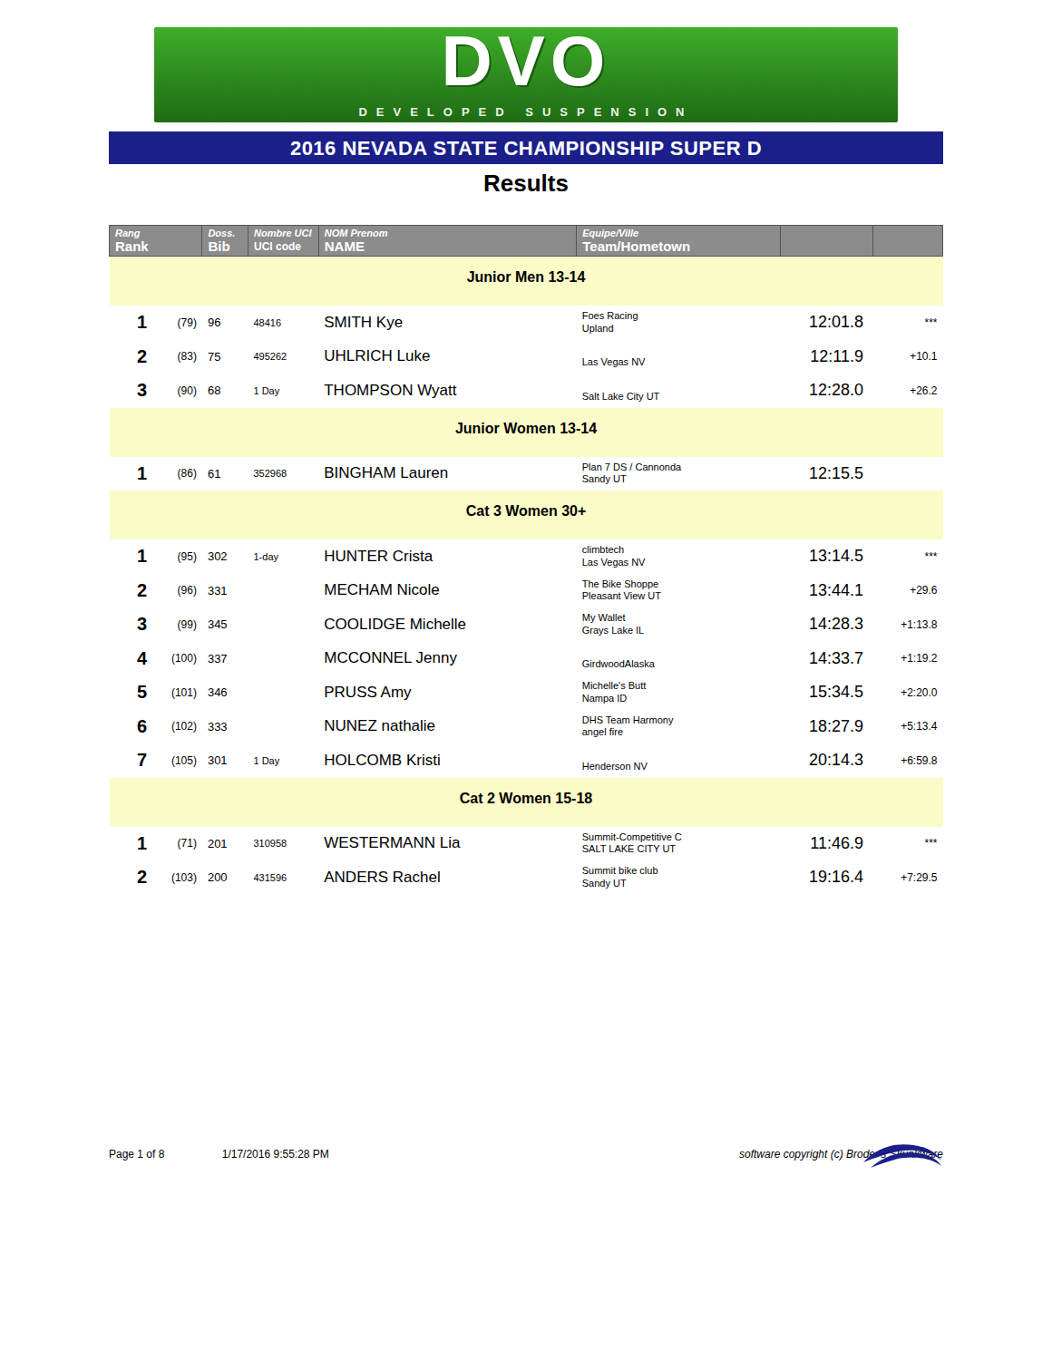DVO
DEVELOPED SUSPENSION
2016 NEVADA STATE CHAMPIONSHIP SUPER D
Results
| Rang | Doss. | Nombre UCI | NOM Prenom | Equipe/Ville | | |
| --- | --- | --- | --- | --- | --- | --- |
| Rank | Bib | UCI code | NAME | Team/Hometown | | |
| Junior Men 13-14 |
| 1 | (79) | 96 | 48416 | SMITH Kye | Foes Racing Upland | 12:01.8 | *** |
| 2 | (83) | 75 | 495262 | UHLRICH Luke | Las Vegas NV | 12:11.9 | +10.1 |
| 3 | (90) | 68 | 1 Day | THOMPSON Wyatt | Salt Lake City UT | 12:28.0 | +26.2 |
| Junior Women 13-14 |
| 1 | (86) | 61 | 352968 | BINGHAM Lauren | Plan 7 DS / Cannonda Sandy UT | 12:15.5 | |
| Cat 3 Women 30+ |
| 1 | (95) | 302 | 1-day | HUNTER Crista | climbtech Las Vegas NV | 13:14.5 | *** |
| 2 | (96) | 331 | | MECHAM Nicole | The Bike Shoppe Pleasant View UT | 13:44.1 | +29.6 |
| 3 | (99) | 345 | | COOLIDGE Michelle | My Wallet Grays Lake IL | 14:28.3 | +1:13.8 |
| 4 | (100) | 337 | | MCCONNEL Jenny | GirdwoodAlaska | 14:33.7 | +1:19.2 |
| 5 | (101) | 346 | | PRUSS Amy | Michelle's Butt Nampa ID | 15:34.5 | +2:20.0 |
| 6 | (102) | 333 | | NUNEZ nathalie | DHS Team Harmony angel fire | 18:27.9 | +5:13.4 |
| 7 | (105) | 301 | 1 Day | HOLCOMB Kristi | Henderson NV | 20:14.3 | +6:59.8 |
| Cat 2 Women 15-18 |
| 1 | (71) | 201 | 310958 | WESTERMANN Lia | Summit-Competitive C SALT LAKE CITY UT | 11:46.9 | *** |
| 2 | (103) | 200 | 431596 | ANDERS Rachel | Summit bike club Sandy UT | 19:16.4 | +7:29.5 |
Page 1 of 8 1/17/2016 9:55:28 PM software copyright (c) Broder's Skunkware